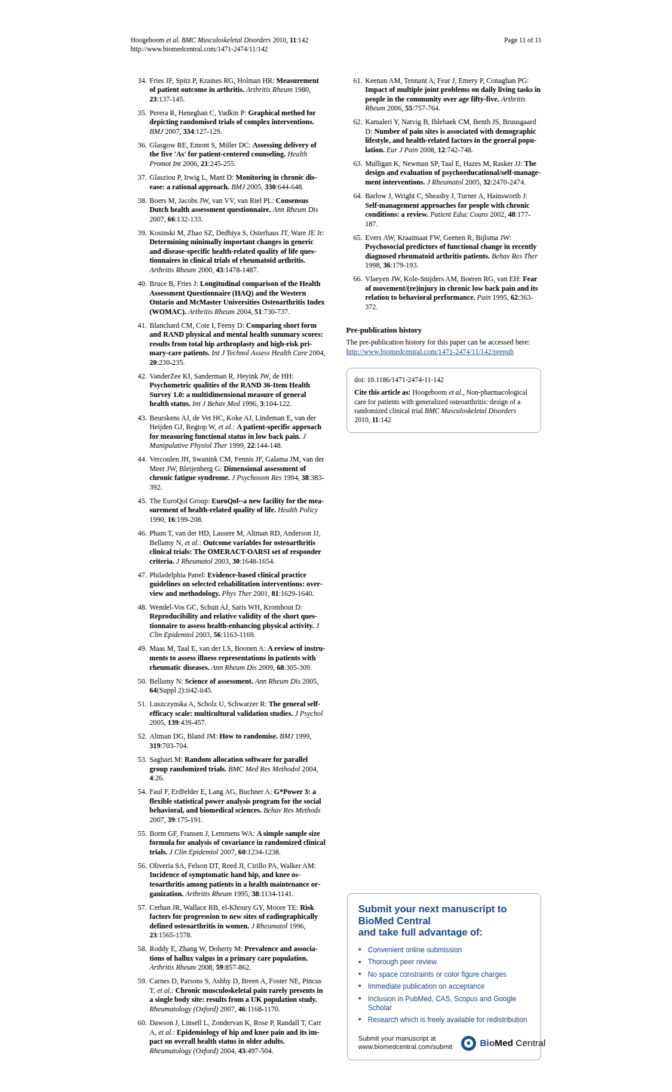Hoogeboom et al. BMC Musculoskeletal Disorders 2010, 11:142
http://www.biomedcentral.com/1471-2474/11/142
Page 11 of 11
34. Fries JF, Spitz P, Kraines RG, Holman HR: Measurement of patient outcome in arthritis. Arthritis Rheum 1980, 23:137-145.
35. Perera R, Heneghan C, Yudkin P: Graphical method for depicting randomised trials of complex interventions. BMJ 2007, 334:127-129.
36. Glasgow RE, Emont S, Miller DC: Assessing delivery of the five 'As' for patient-centered counseling. Health Promot Int 2006, 21:245-255.
37. Glasziou P, Irwig L, Mant D: Monitoring in chronic disease: a rational approach. BMJ 2005, 330:644-648.
38. Boers M, Jacobs JW, van VV, van Riel PL: Consensus Dutch health assessment questionnaire. Ann Rheum Dis 2007, 66:132-133.
39. Kosinski M, Zhao SZ, Dedhiya S, Osterhaus JT, Ware JE Jr: Determining minimally important changes in generic and disease-specific health-related quality of life questionnaires in clinical trials of rheumatoid arthritis. Arthritis Rheum 2000, 43:1478-1487.
40. Bruce B, Fries J: Longitudinal comparison of the Health Assessment Questionnaire (HAQ) and the Western Ontario and McMaster Universities Osteoarthritis Index (WOMAC). Arthritis Rheum 2004, 51:730-737.
41. Blanchard CM, Cote I, Feeny D: Comparing short form and RAND physical and mental health summary scores: results from total hip arthroplasty and high-risk primary-care patients. Int J Technol Assess Health Care 2004, 20:230-235.
42. VanderZee KI, Sanderman R, Heyink JW, de HH: Psychometric qualities of the RAND 36-Item Health Survey 1.0: a multidimensional measure of general health status. Int J Behav Med 1996, 3:104-122.
43. Beurskens AJ, de Vet HC, Koke AJ, Lindeman E, van der Heijden GJ, Regtop W, et al.: A patient-specific approach for measuring functional status in low back pain. J Manipulative Physiol Ther 1999, 22:144-148.
44. Vercoulen JH, Swanink CM, Fennis JF, Galama JM, van der Meer JW, Bleijenberg G: Dimensional assessment of chronic fatigue syndrome. J Psychosom Res 1994, 38:383-392.
45. The EuroQol Group: EuroQol--a new facility for the measurement of health-related quality of life. Health Policy 1990, 16:199-208.
46. Pham T, van der HD, Lassere M, Altman RD, Anderson JJ, Bellamy N, et al.: Outcome variables for osteoarthritis clinical trials: The OMERACT-OARSI set of responder criteria. J Rheumatol 2003, 30:1648-1654.
47. Philadelphia Panel: Evidence-based clinical practice guidelines on selected rehabilitation interventions: overview and methodology. Phys Ther 2001, 81:1629-1640.
48. Wendel-Vos GC, Schuit AJ, Saris WH, Kromhout D: Reproducibility and relative validity of the short questionnaire to assess health-enhancing physical activity. J Clin Epidemiol 2003, 56:1163-1169.
49. Maas M, Taal E, van der LS, Boonen A: A review of instruments to assess illness representations in patients with rheumatic diseases. Ann Rheum Dis 2009, 68:305-309.
50. Bellamy N: Science of assessment. Ann Rheum Dis 2005, 64(Suppl 2):ii42-ii45.
51. Luszczynska A, Scholz U, Schwarzer R: The general self-efficacy scale: multicultural validation studies. J Psychol 2005, 139:439-457.
52. Altman DG, Bland JM: How to randomise. BMJ 1999, 319:703-704.
53. Saghaei M: Random allocation software for parallel group randomized trials. BMC Med Res Methodol 2004, 4:26.
54. Faul F, Erdfelder E, Lang AG, Buchner A: G*Power 3: a flexible statistical power analysis program for the social behavioral, and biomedical sciences. Behav Res Methods 2007, 39:175-191.
55. Borm GF, Fransen J, Lemmens WA: A simple sample size formula for analysis of covariance in randomized clinical trials. J Clin Epidemiol 2007, 60:1234-1238.
56. Oliveria SA, Felson DT, Reed JI, Cirillo PA, Walker AM: Incidence of symptomatic hand hip, and knee osteoarthritis among patients in a health maintenance organization. Arthritis Rheum 1995, 38:1134-1141.
57. Cerhan JR, Wallace RB, el-Khoury GY, Moore TE: Risk factors for progression to new sites of radiographically defined osteoarthritis in women. J Rheumatol 1996, 23:1565-1578.
58. Roddy E, Zhang W, Doherty M: Prevalence and associations of hallux valgus in a primary care population. Arthritis Rheum 2008, 59:857-862.
59. Carnes D, Parsons S, Ashby D, Breen A, Foster NE, Pincus T, et al.: Chronic musculoskeletal pain rarely presents in a single body site: results from a UK population study. Rheumatology (Oxford) 2007, 46:1168-1170.
60. Dawson J, Linsell L, Zondervan K, Rose P, Randall T, Carr A, et al.: Epidemiology of hip and knee pain and its impact on overall health status in older adults. Rheumatology (Oxford) 2004, 43:497-504.
61. Keenan AM, Tennant A, Fear J, Emery P, Conaghan PG: Impact of multiple joint problems on daily living tasks in people in the community over age fifty-five. Arthritis Rheum 2006, 55:757-764.
62. Kamaleri Y, Natvig B, Ihlebaek CM, Benth JS, Bruusgaard D: Number of pain sites is associated with demographic lifestyle, and health-related factors in the general population. Eur J Pain 2008, 12:742-748.
63. Mulligan K, Newman SP, Taal E, Hazes M, Rasker JJ: The design and evaluation of psychoeducational/self-management interventions. J Rheumatol 2005, 32:2470-2474.
64. Barlow J, Wright C, Sheasby J, Turner A, Hainsworth J: Self-management approaches for people with chronic conditions: a review. Patient Educ Couns 2002, 48:177-187.
65. Evers AW, Kraaimaat FW, Geenen R, Bijlsma JW: Psychosocial predictors of functional change in recently diagnosed rheumatoid arthritis patients. Behav Res Ther 1998, 36:179-193.
66. Vlaeyen JW, Kole-Snijders AM, Boeren RG, van EH: Fear of movement/(re)injury in chronic low back pain and its relation to behavioral performance. Pain 1995, 62:363-372.
Pre-publication history
The pre-publication history for this paper can be accessed here:
http://www.biomedcentral.com/1471-2474/11/142/prepub
doi: 10.1186/1471-2474-11-142
Cite this article as: Hoogeboom et al., Non-pharmacological care for patients with generalized osteoarthritis: design of a randomized clinical trial BMC Musculoskeletal Disorders 2010, 11:142
Submit your next manuscript to BioMed Central
and take full advantage of:
Convenient online submission
Thorough peer review
No space constraints or color figure charges
Immediate publication on acceptance
Inclusion in PubMed, CAS, Scopus and Google Scholar
Research which is freely available for redistribution
Submit your manuscript at
www.biomedcentral.com/submit
Bio Med Central